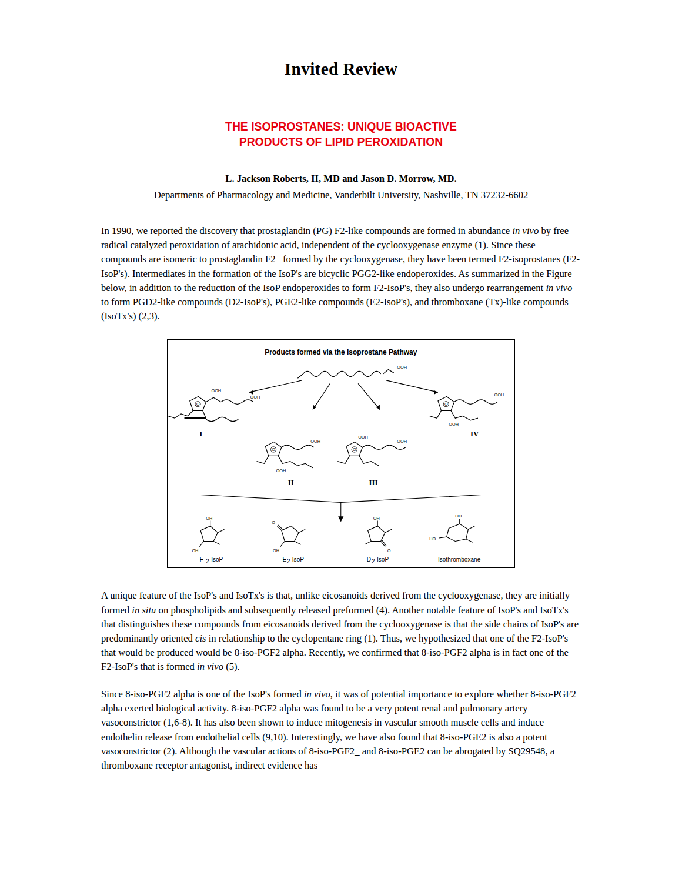Invited Review
The Isoprostanes: Unique Bioactive
Products of Lipid Peroxidation
L. Jackson Roberts, II, MD and Jason D. Morrow, MD.
Departments of Pharmacology and Medicine, Vanderbilt University, Nashville, TN 37232-6602
In 1990, we reported the discovery that prostaglandin (PG) F2-like compounds are formed in abundance in vivo by free radical catalyzed peroxidation of arachidonic acid, independent of the cyclooxygenase enzyme (1). Since these compounds are isomeric to prostaglandin F2_ formed by the cyclooxygenase, they have been termed F2-isoprostanes (F2-IsoP's). Intermediates in the formation of the IsoP's are bicyclic PGG2-like endoperoxides. As summarized in the Figure below, in addition to the reduction of the IsoP endoperoxides to form F2-IsoP's, they also undergo rearrangement in vivo to form PGD2-like compounds (D2-IsoP's), PGE2-like compounds (E2-IsoP's), and thromboxane (Tx)-like compounds (IsoTx's) (2,3).
Products formed via the Isoprostane Pathway OOH O OOH OOH I O OOH OOH IV O OOH OOH II O OOH OOH III OH OH F 2 -IsoP O OH E 2 -IsoP OH O D 2 -IsoP OH HO Isothromboxane
A unique feature of the IsoP's and IsoTx's is that, unlike eicosanoids derived from the cyclooxygenase, they are initially formed in situ on phospholipids and subsequently released preformed (4). Another notable feature of IsoP's and IsoTx's that distinguishes these compounds from eicosanoids derived from the cyclooxygenase is that the side chains of IsoP's are predominantly oriented cis in relationship to the cyclopentane ring (1). Thus, we hypothesized that one of the F2-IsoP's that would be produced would be 8-iso-PGF2 alpha. Recently, we confirmed that 8-iso-PGF2 alpha is in fact one of the F2-IsoP's that is formed in vivo (5).
Since 8-iso-PGF2 alpha is one of the IsoP's formed in vivo, it was of potential importance to explore whether 8-iso-PGF2 alpha exerted biological activity. 8-iso-PGF2 alpha was found to be a very potent renal and pulmonary artery vasoconstrictor (1,6-8). It has also been shown to induce mitogenesis in vascular smooth muscle cells and induce endothelin release from endothelial cells (9,10). Interestingly, we have also found that 8-iso-PGE2 is also a potent vasoconstrictor (2). Although the vascular actions of 8-iso-PGF2_ and 8-iso-PGE2 can be abrogated by SQ29548, a thromboxane receptor antagonist, indirect evidence has